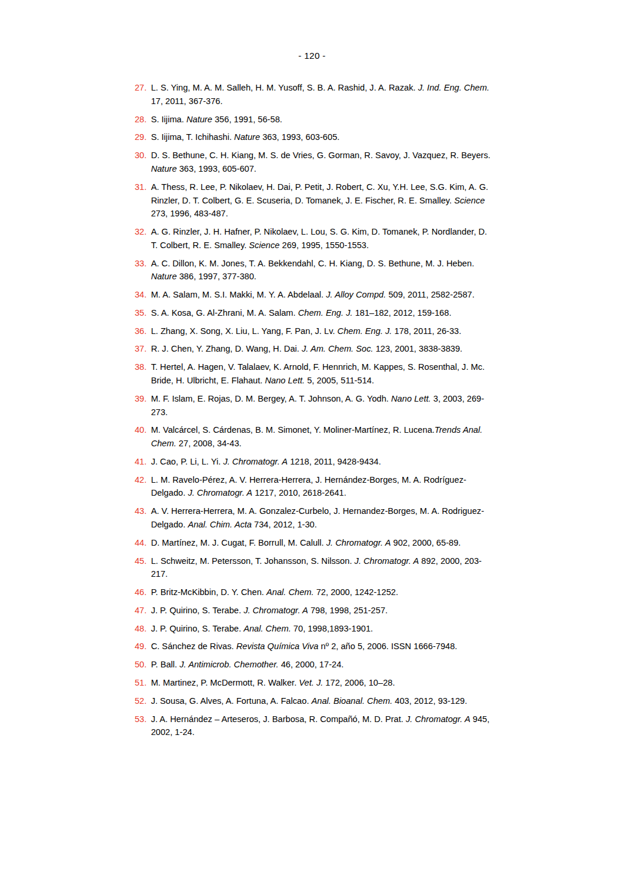- 120 -
L. S. Ying, M. A. M. Salleh, H. M. Yusoff, S. B. A. Rashid, J. A. Razak. J. Ind. Eng. Chem. 17, 2011, 367-376.
S. Iijima. Nature 356, 1991, 56-58.
S. Iijima, T. Ichihashi. Nature 363, 1993, 603-605.
D. S. Bethune, C. H. Kiang, M. S. de Vries, G. Gorman, R. Savoy, J. Vazquez, R. Beyers. Nature 363, 1993, 605-607.
A. Thess, R. Lee, P. Nikolaev, H. Dai, P. Petit, J. Robert, C. Xu, Y.H. Lee, S.G. Kim, A. G. Rinzler, D. T. Colbert, G. E. Scuseria, D. Tomanek, J. E. Fischer, R. E. Smalley. Science 273, 1996, 483-487.
A. G. Rinzler, J. H. Hafner, P. Nikolaev, L. Lou, S. G. Kim, D. Tomanek, P. Nordlander, D. T. Colbert, R. E. Smalley. Science 269, 1995, 1550-1553.
A. C. Dillon, K. M. Jones, T. A. Bekkendahl, C. H. Kiang, D. S. Bethune, M. J. Heben. Nature 386, 1997, 377-380.
M. A. Salam, M. S.I. Makki, M. Y. A. Abdelaal. J. Alloy Compd. 509, 2011, 2582-2587.
S. A. Kosa, G. Al-Zhrani, M. A. Salam. Chem. Eng. J. 181–182, 2012, 159-168.
L. Zhang, X. Song, X. Liu, L. Yang, F. Pan, J. Lv. Chem. Eng. J. 178, 2011, 26-33.
R. J. Chen, Y. Zhang, D. Wang, H. Dai. J. Am. Chem. Soc. 123, 2001, 3838-3839.
T. Hertel, A. Hagen, V. Talalaev, K. Arnold, F. Hennrich, M. Kappes, S. Rosenthal, J. Mc. Bride, H. Ulbricht, E. Flahaut. Nano Lett. 5, 2005, 511-514.
M. F. Islam, E. Rojas, D. M. Bergey, A. T. Johnson, A. G. Yodh. Nano Lett. 3, 2003, 269-273.
M. Valcárcel, S. Cárdenas, B. M. Simonet, Y. Moliner-Martínez, R. Lucena.Trends Anal. Chem. 27, 2008, 34-43.
J. Cao, P. Li, L. Yi. J. Chromatogr. A 1218, 2011, 9428-9434.
L. M. Ravelo-Pérez, A. V. Herrera-Herrera, J. Hernández-Borges, M. A. Rodríguez-Delgado. J. Chromatogr. A 1217, 2010, 2618-2641.
A. V. Herrera-Herrera, M. A. Gonzalez-Curbelo, J. Hernandez-Borges, M. A. Rodriguez-Delgado. Anal. Chim. Acta 734, 2012, 1-30.
D. Martínez, M. J. Cugat, F. Borrull, M. Calull. J. Chromatogr. A 902, 2000, 65-89.
L. Schweitz, M. Petersson, T. Johansson, S. Nilsson. J. Chromatogr. A 892, 2000, 203-217.
P. Britz-McKibbin, D. Y. Chen. Anal. Chem. 72, 2000, 1242-1252.
J. P. Quirino, S. Terabe. J. Chromatogr. A 798, 1998, 251-257.
J. P. Quirino, S. Terabe. Anal. Chem. 70, 1998,1893-1901.
C. Sánchez de Rivas. Revista Química Viva nº 2, año 5, 2006. ISSN 1666-7948.
P. Ball. J. Antimicrob. Chemother. 46, 2000, 17-24.
M. Martinez, P. McDermott, R. Walker. Vet. J. 172, 2006, 10–28.
J. Sousa, G. Alves, A. Fortuna, A. Falcao. Anal. Bioanal. Chem. 403, 2012, 93-129.
J. A. Hernández – Arteseros, J. Barbosa, R. Compañó, M. D. Prat. J. Chromatogr. A 945, 2002, 1-24.